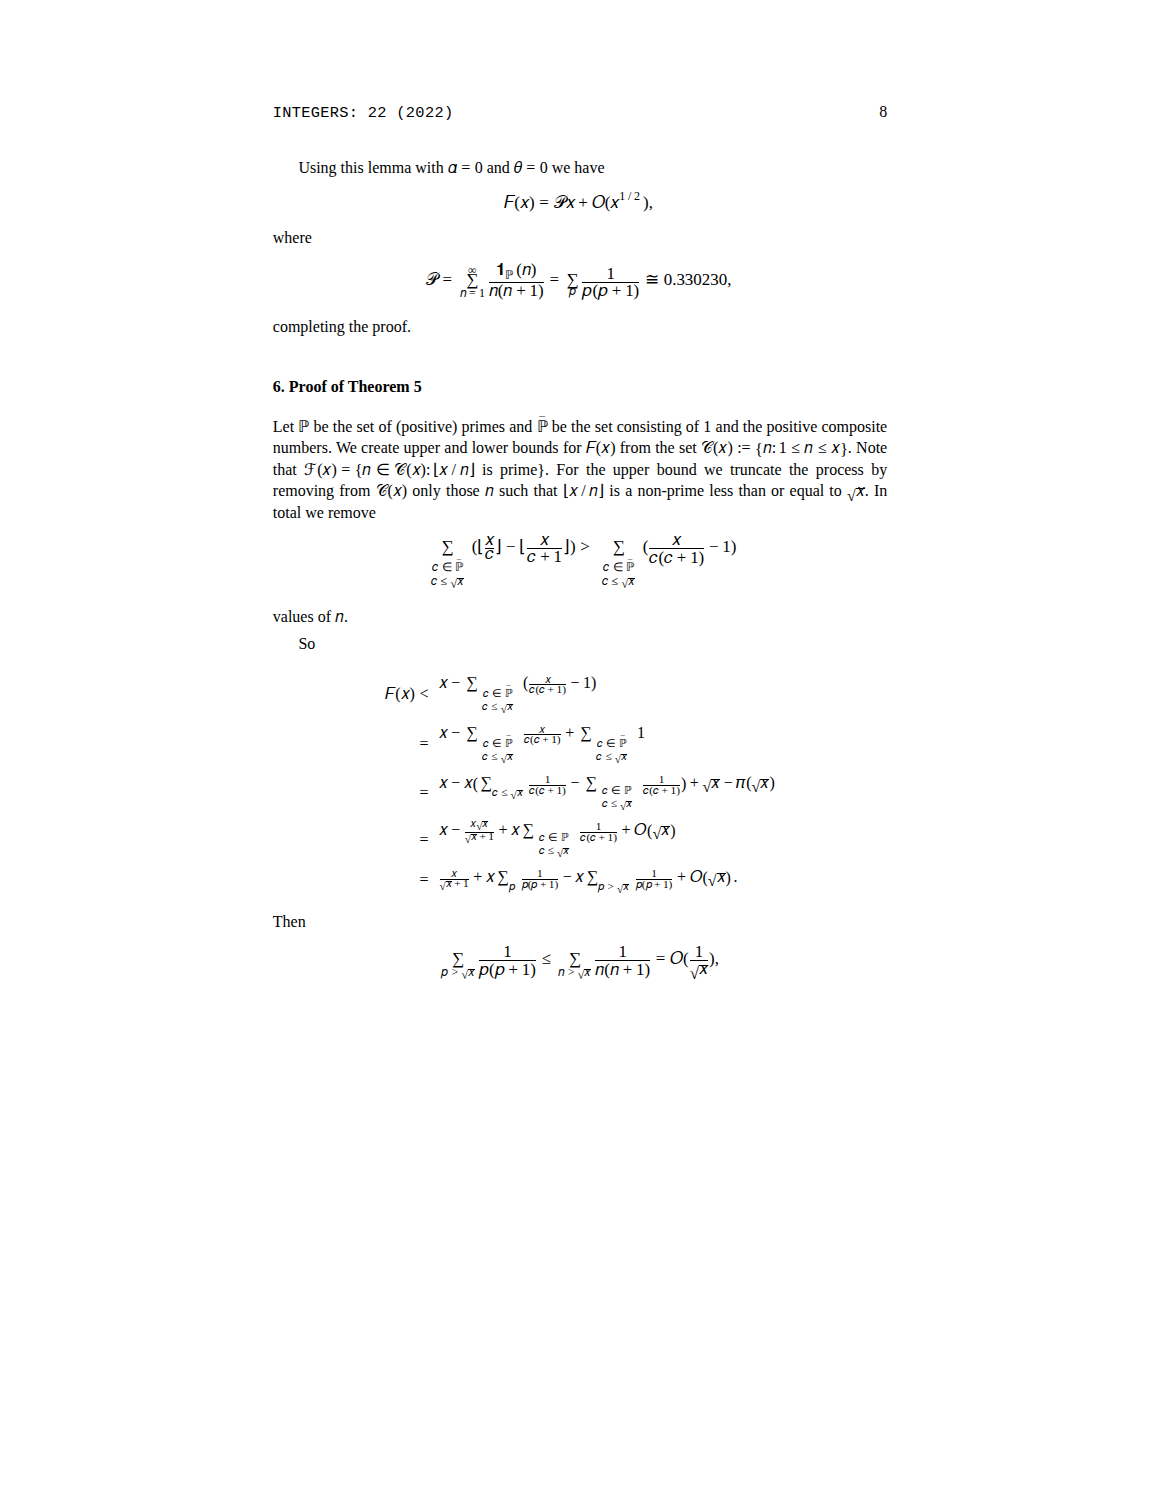INTEGERS: 22 (2022) 8
Using this lemma with α=0 and θ=0 we have
F(x) = 𝒫x + O ( x1/2 ) ,
where
𝒫 = ∑ n=1 ∞ 𝟏ℙ(n) n(n+1) = ∑ p 1 p(p+1) ≅ 0.330230 ,
completing the proof.
6. Proof of Theorem 5
Let ℙ be the set of (positive) primes and ℙ¯ be the set consisting of 1 and the positive composite numbers. We create upper and lower bounds for F(x) from the set 𝒞(x):={n:1≤n≤x}. Note that ℱ(x)={n∈𝒞(x):⌊x/n⌋ is prime}. For the upper bound we truncate the process by removing from 𝒞(x) only those n such that ⌊x/n⌋ is a non-prime less than or equal to x. In total we remove
∑ c∈ℙ¯ c≤x ( ⌊xc⌋ − ⌊xc+1⌋ ) > ∑ c∈ℙ¯ c≤x ( xc(c+1) −1 )
values of n.
So
| F ( x ) < | x − ∑ c ∈ ℙ ¯ c ≤ x ( x c ( c + 1 ) − 1 ) |
| = | x − ∑ c ∈ ℙ ¯ c ≤ x x c ( c + 1 ) + ∑ c ∈ ℙ ¯ c ≤ x 1 |
| = | x − x ( ∑ c ≤ x 1 c ( c + 1 ) − ∑ c ∈ ℙ c ≤ x 1 c ( c + 1 ) ) + x − π ( x ) |
| = | x − x x x + 1 + x ∑ c ∈ ℙ c ≤ x 1 c ( c + 1 ) + O ( x ) |
| = | x x + 1 + x ∑ p 1 p ( p + 1 ) − x ∑ p > x 1 p ( p + 1 ) + O ( x ) . |
Then
∑ p>x 1p(p+1) ≤ ∑ n>x 1n(n+1) = O ( 1x ) ,